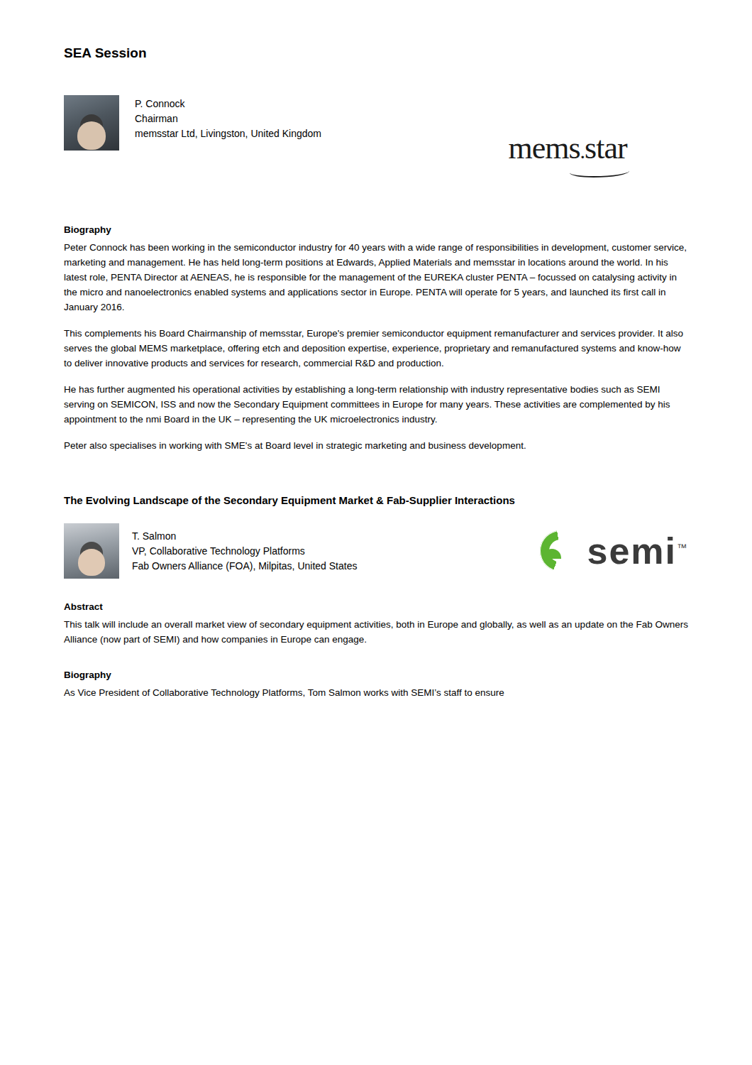SEA Session
P. Connock
Chairman
memsstar Ltd, Livingston, United Kingdom
mems. star
Biography
Peter Connock has been working in the semiconductor industry for 40 years with a wide range of responsibilities in development, customer service, marketing and management. He has held long-term positions at Edwards, Applied Materials and memsstar in locations around the world. In his latest role, PENTA Director at AENEAS, he is responsible for the management of the EUREKA cluster PENTA – focussed on catalysing activity in the micro and nanoelectronics enabled systems and applications sector in Europe. PENTA will operate for 5 years, and launched its first call in January 2016.
This complements his Board Chairmanship of memsstar, Europe's premier semiconductor equipment remanufacturer and services provider. It also serves the global MEMS marketplace, offering etch and deposition expertise, experience, proprietary and remanufactured systems and know-how to deliver innovative products and services for research, commercial R&D and production.
He has further augmented his operational activities by establishing a long-term relationship with industry representative bodies such as SEMI serving on SEMICON, ISS and now the Secondary Equipment committees in Europe for many years. These activities are complemented by his appointment to the nmi Board in the UK – representing the UK microelectronics industry.
Peter also specialises in working with SME's at Board level in strategic marketing and business development.
The Evolving Landscape of the Secondary Equipment Market & Fab-Supplier Interactions
T. Salmon
VP, Collaborative Technology Platforms
Fab Owners Alliance (FOA), Milpitas, United States
semi™
Abstract
This talk will include an overall market view of secondary equipment activities, both in Europe and globally, as well as an update on the Fab Owners Alliance (now part of SEMI) and how companies in Europe can engage.
Biography
As Vice President of Collaborative Technology Platforms, Tom Salmon works with SEMI’s staff to ensure